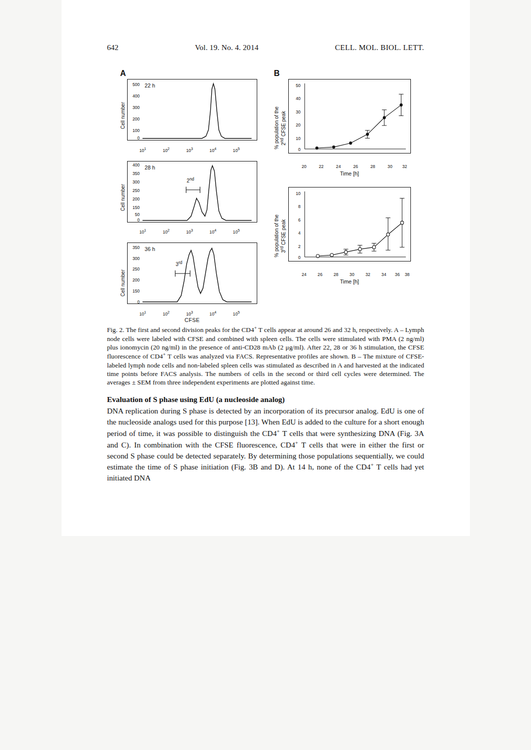642 Vol. 19. No. 4. 2014 CELL. MOL. BIOL. LETT.
A
Cell number
500 400 300 200 100 0
22 h
101 102 103 104 105
Cell number
400 350 300 250 200 150 50 0
28 h
2nd
101 102 103 104 105
Cell number
350 300 250 200 150 0
36 h
3rd
101 102 103 104 105
CFSE
B
% population of the
2nd CFSE peak
50 40 30 20 10 0
20 22 24 26 28 30 32
Time [h]
% population of the
3rd CFSE peak
10 8 6 4 2 0
24 26 28 30 32 34 36 38
Time [h]
Fig. 2. The first and second division peaks for the CD4+ T cells appear at around 26 and 32 h, respectively. A – Lymph node cells were labeled with CFSE and combined with spleen cells. The cells were stimulated with PMA (2 ng/ml) plus ionomycin (20 ng/ml) in the presence of anti-CD28 mAb (2 μg/ml). After 22, 28 or 36 h stimulation, the CFSE fluorescence of CD4+ T cells was analyzed via FACS. Representative profiles are shown. B – The mixture of CFSE-labeled lymph node cells and non-labeled spleen cells was stimulated as described in A and harvested at the indicated time points before FACS analysis. The numbers of cells in the second or third cell cycles were determined. The averages ± SEM from three independent experiments are plotted against time.
Evaluation of S phase using EdU (a nucleoside analog)
DNA replication during S phase is detected by an incorporation of its precursor analog. EdU is one of the nucleoside analogs used for this purpose [13]. When EdU is added to the culture for a short enough period of time, it was possible to distinguish the CD4+ T cells that were synthesizing DNA (Fig. 3A and C). In combination with the CFSE fluorescence, CD4+ T cells that were in either the first or second S phase could be detected separately. By determining those populations sequentially, we could estimate the time of S phase initiation (Fig. 3B and D). At 14 h, none of the CD4+ T cells had yet initiated DNA